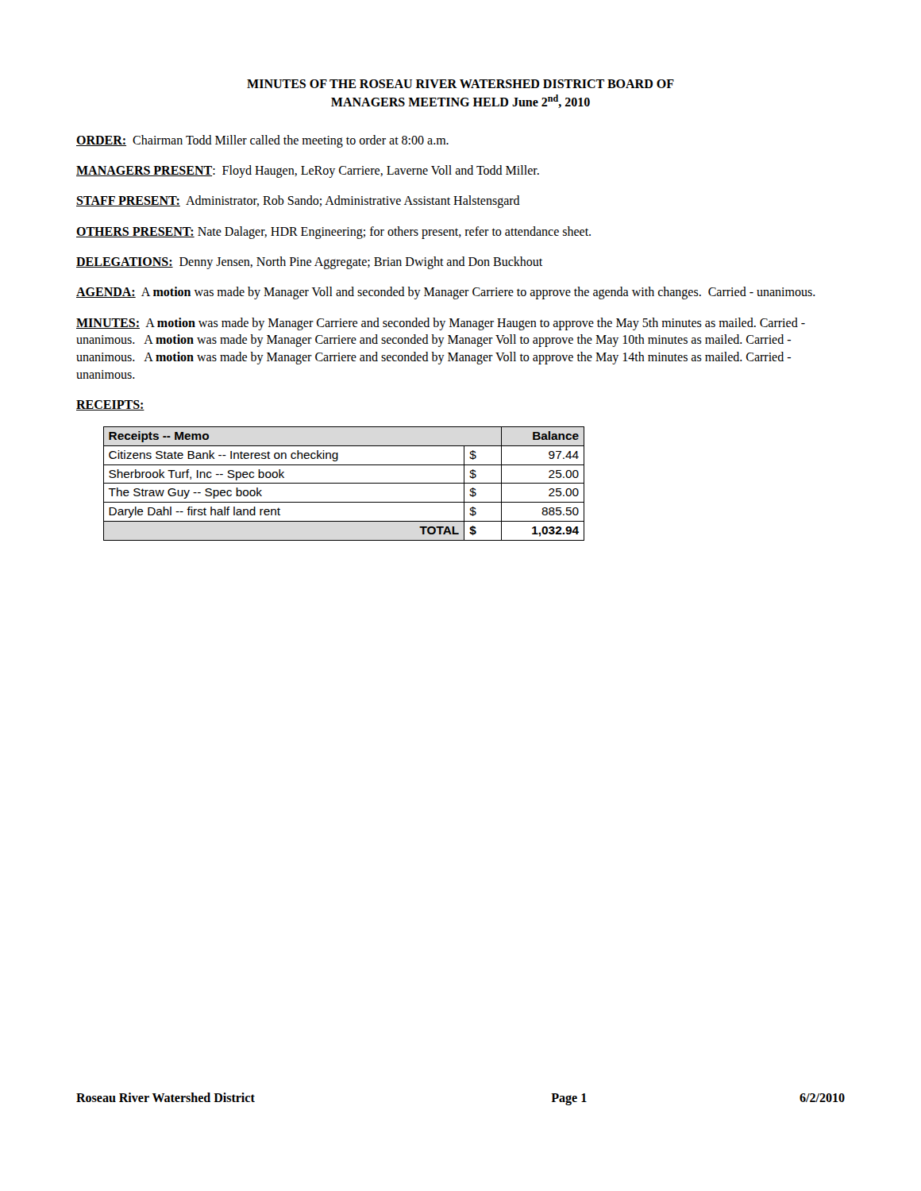MINUTES OF THE ROSEAU RIVER WATERSHED DISTRICT BOARD OF
MANAGERS MEETING HELD June 2nd, 2010
ORDER: Chairman Todd Miller called the meeting to order at 8:00 a.m.
MANAGERS PRESENT: Floyd Haugen, LeRoy Carriere, Laverne Voll and Todd Miller.
STAFF PRESENT: Administrator, Rob Sando; Administrative Assistant Halstensgard
OTHERS PRESENT: Nate Dalager, HDR Engineering; for others present, refer to attendance sheet.
DELEGATIONS: Denny Jensen, North Pine Aggregate; Brian Dwight and Don Buckhout
AGENDA: A motion was made by Manager Voll and seconded by Manager Carriere to approve the agenda with changes. Carried - unanimous.
MINUTES: A motion was made by Manager Carriere and seconded by Manager Haugen to approve the May 5th minutes as mailed. Carried - unanimous. A motion was made by Manager Carriere and seconded by Manager Voll to approve the May 10th minutes as mailed. Carried - unanimous. A motion was made by Manager Carriere and seconded by Manager Voll to approve the May 14th minutes as mailed. Carried - unanimous.
RECEIPTS:
| Receipts -- Memo | Balance |
| --- | --- |
| Citizens State Bank -- Interest on checking | $ | 97.44 |
| Sherbrook Turf, Inc -- Spec book | $ | 25.00 |
| The Straw Guy -- Spec book | $ | 25.00 |
| Daryle Dahl -- first half land rent | $ | 885.50 |
| TOTAL | $ | 1,032.94 |
Roseau River Watershed District Page 1 6/2/2010